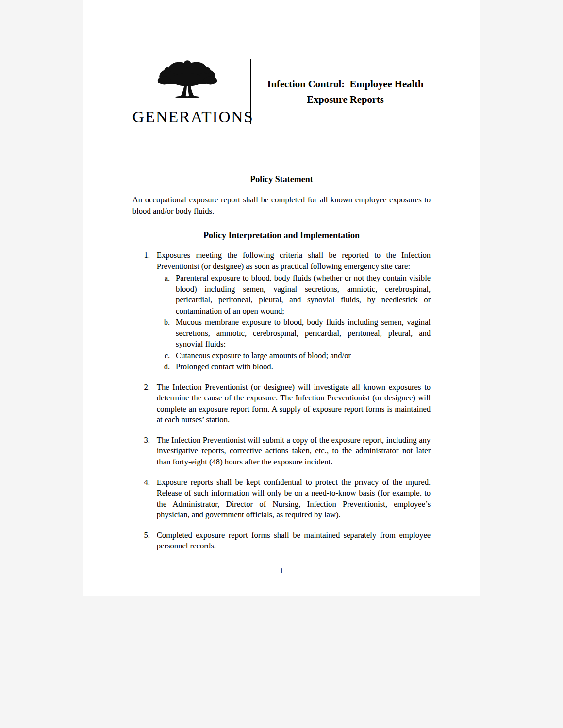GENERATIONS
Infection Control: Employee Health
Exposure Reports
Policy Statement
An occupational exposure report shall be completed for all known employee exposures to blood and/or body fluids.
Policy Interpretation and Implementation
Exposures meeting the following criteria shall be reported to the Infection Preventionist (or designee) as soon as practical following emergency site care:
Parenteral exposure to blood, body fluids (whether or not they contain visible blood) including semen, vaginal secretions, amniotic, cerebrospinal, pericardial, peritoneal, pleural, and synovial fluids, by needlestick or contamination of an open wound;
Mucous membrane exposure to blood, body fluids including semen, vaginal secretions, amniotic, cerebrospinal, pericardial, peritoneal, pleural, and synovial fluids;
Cutaneous exposure to large amounts of blood; and/or
Prolonged contact with blood.
The Infection Preventionist (or designee) will investigate all known exposures to determine the cause of the exposure. The Infection Preventionist (or designee) will complete an exposure report form. A supply of exposure report forms is maintained at each nurses’ station.
The Infection Preventionist will submit a copy of the exposure report, including any investigative reports, corrective actions taken, etc., to the administrator not later than forty-eight (48) hours after the exposure incident.
Exposure reports shall be kept confidential to protect the privacy of the injured. Release of such information will only be on a need-to-know basis (for example, to the Administrator, Director of Nursing, Infection Preventionist, employee’s physician, and government officials, as required by law).
Completed exposure report forms shall be maintained separately from employee personnel records.
1